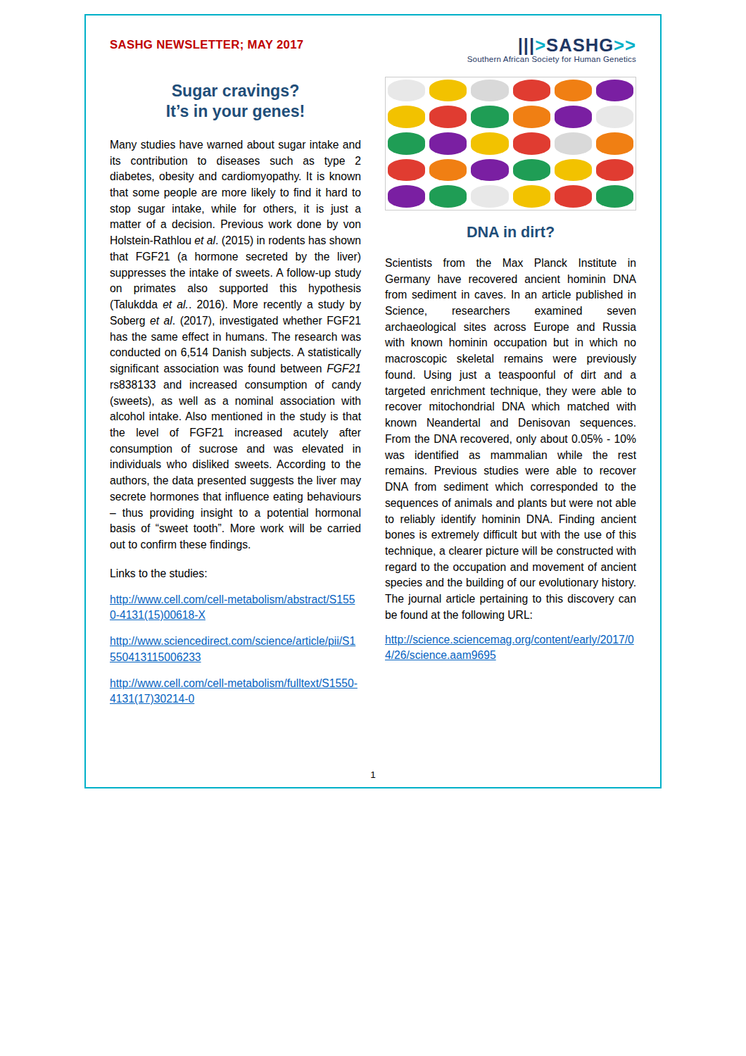SASHG NEWSLETTER; MAY 2017
|||>SASHG>>
Southern African Society for Human Genetics
Sugar cravings?
It’s in your genes!
Many studies have warned about sugar intake and its contribution to diseases such as type 2 diabetes, obesity and cardiomyopathy. It is known that some people are more likely to find it hard to stop sugar intake, while for others, it is just a matter of a decision. Previous work done by von Holstein-Rathlou et al. (2015) in rodents has shown that FGF21 (a hormone secreted by the liver) suppresses the intake of sweets. A follow-up study on primates also supported this hypothesis (Talukdda et al.. 2016). More recently a study by Soberg et al. (2017), investigated whether FGF21 has the same effect in humans. The research was conducted on 6,514 Danish subjects. A statistically significant association was found between FGF21 rs838133 and increased consumption of candy (sweets), as well as a nominal association with alcohol intake. Also mentioned in the study is that the level of FGF21 increased acutely after consumption of sucrose and was elevated in individuals who disliked sweets. According to the authors, the data presented suggests the liver may secrete hormones that influence eating behaviours – thus providing insight to a potential hormonal basis of “sweet tooth”. More work will be carried out to confirm these findings.
Links to the studies:
http://www.cell.com/cell-metabolism/abstract/S1550-4131(15)00618-X
http://www.sciencedirect.com/science/article/pii/S1550413115006233
http://www.cell.com/cell-metabolism/fulltext/S1550-4131(17)30214-0
DNA in dirt?
Scientists from the Max Planck Institute in Germany have recovered ancient hominin DNA from sediment in caves. In an article published in Science, researchers examined seven archaeological sites across Europe and Russia with known hominin occupation but in which no macroscopic skeletal remains were previously found. Using just a teaspoonful of dirt and a targeted enrichment technique, they were able to recover mitochondrial DNA which matched with known Neandertal and Denisovan sequences. From the DNA recovered, only about 0.05% - 10% was identified as mammalian while the rest remains. Previous studies were able to recover DNA from sediment which corresponded to the sequences of animals and plants but were not able to reliably identify hominin DNA. Finding ancient bones is extremely difficult but with the use of this technique, a clearer picture will be constructed with regard to the occupation and movement of ancient species and the building of our evolutionary history. The journal article pertaining to this discovery can be found at the following URL:
http://science.sciencemag.org/content/early/2017/04/26/science.aam9695
1